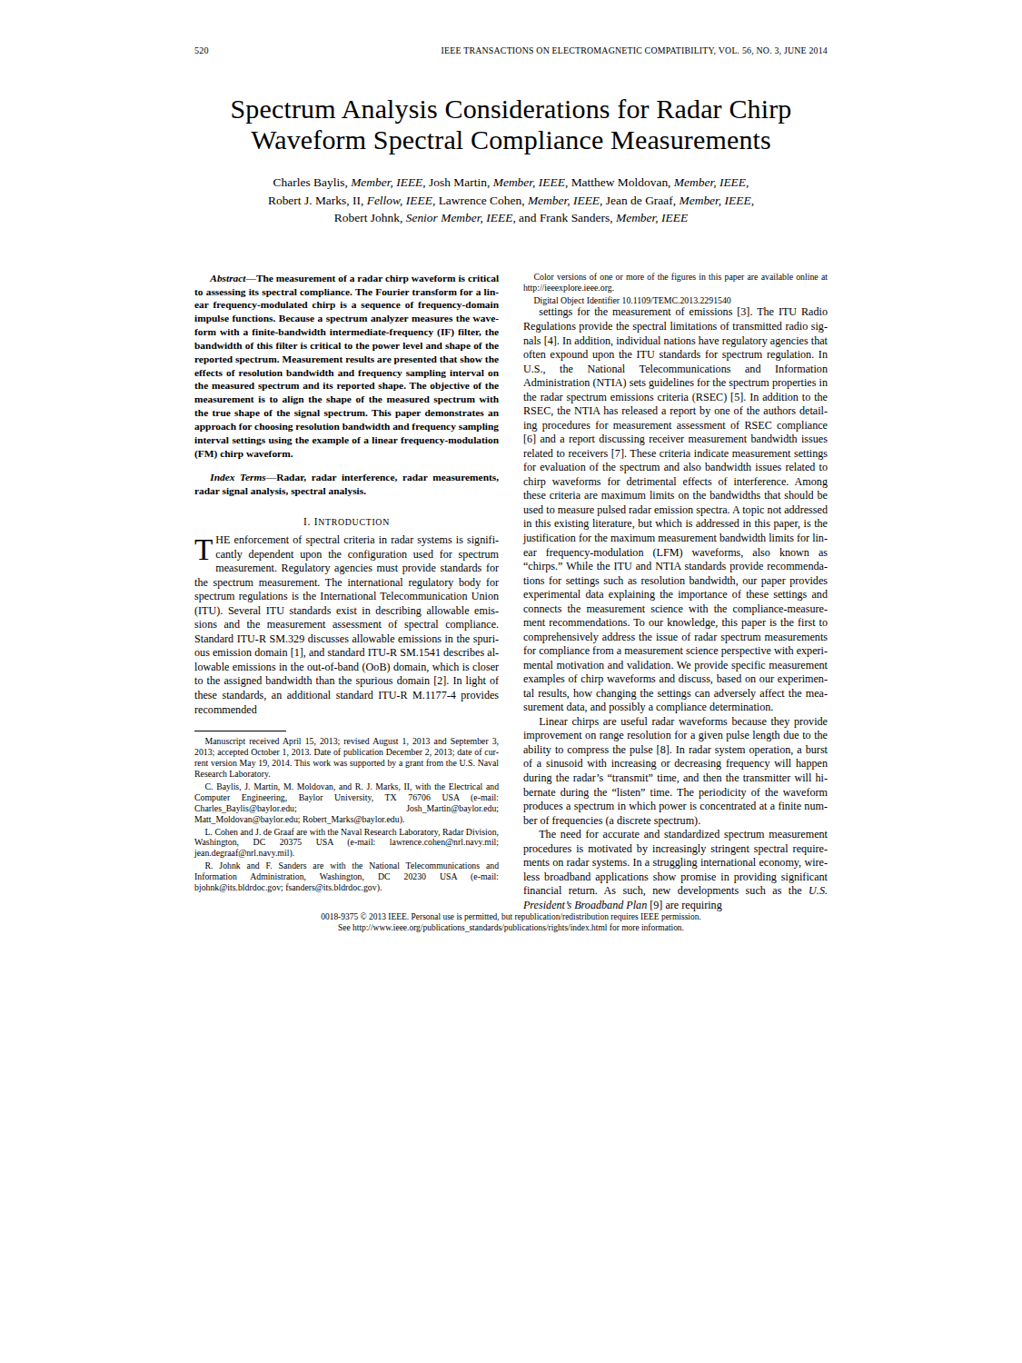520
IEEE TRANSACTIONS ON ELECTROMAGNETIC COMPATIBILITY, VOL. 56, NO. 3, JUNE 2014
Spectrum Analysis Considerations for Radar Chirp
Waveform Spectral Compliance Measurements
Charles Baylis, Member, IEEE, Josh Martin, Member, IEEE, Matthew Moldovan, Member, IEEE,
Robert J. Marks, II, Fellow, IEEE, Lawrence Cohen, Member, IEEE, Jean de Graaf, Member, IEEE,
Robert Johnk, Senior Member, IEEE, and Frank Sanders, Member, IEEE
Abstract—The measurement of a radar chirp waveform is critical to assessing its spectral compliance. The Fourier transform for a linear frequency-modulated chirp is a sequence of frequency-domain impulse functions. Because a spectrum analyzer measures the waveform with a finite-bandwidth intermediate-frequency (IF) filter, the bandwidth of this filter is critical to the power level and shape of the reported spectrum. Measurement results are presented that show the effects of resolution bandwidth and frequency sampling interval on the measured spectrum and its reported shape. The objective of the measurement is to align the shape of the measured spectrum with the true shape of the signal spectrum. This paper demonstrates an approach for choosing resolution bandwidth and frequency sampling interval settings using the example of a linear frequency-modulation (FM) chirp waveform.
Index Terms—Radar, radar interference, radar measurements, radar signal analysis, spectral analysis.
I. INTRODUCTION
THE enforcement of spectral criteria in radar systems is significantly dependent upon the configuration used for spectrum measurement. Regulatory agencies must provide standards for the spectrum measurement. The international regulatory body for spectrum regulations is the International Telecommunication Union (ITU). Several ITU standards exist in describing allowable emissions and the measurement assessment of spectral compliance. Standard ITU-R SM.329 discusses allowable emissions in the spurious emission domain [1], and standard ITU-R SM.1541 describes allowable emissions in the out-of-band (OoB) domain, which is closer to the assigned bandwidth than the spurious domain [2]. In light of these standards, an additional standard ITU-R M.1177-4 provides recommended
Manuscript received April 15, 2013; revised August 1, 2013 and September 3, 2013; accepted October 1, 2013. Date of publication December 2, 2013; date of current version May 19, 2014. This work was supported by a grant from the U.S. Naval Research Laboratory.
C. Baylis, J. Martin, M. Moldovan, and R. J. Marks, II, with the Electrical and Computer Engineering, Baylor University, TX 76706 USA (e-mail: Charles_Baylis@baylor.edu; Josh_Martin@baylor.edu; Matt_Moldovan@baylor.edu; Robert_Marks@baylor.edu).
L. Cohen and J. de Graaf are with the Naval Research Laboratory, Radar Division, Washington, DC 20375 USA (e-mail: lawrence.cohen@nrl.navy.mil; jean.degraaf@nrl.navy.mil).
R. Johnk and F. Sanders are with the National Telecommunications and Information Administration, Washington, DC 20230 USA (e-mail: bjohnk@its.bldrdoc.gov; fsanders@its.bldrdoc.gov).
Color versions of one or more of the figures in this paper are available online at http://ieeexplore.ieee.org.
Digital Object Identifier 10.1109/TEMC.2013.2291540
settings for the measurement of emissions [3]. The ITU Radio Regulations provide the spectral limitations of transmitted radio signals [4]. In addition, individual nations have regulatory agencies that often expound upon the ITU standards for spectrum regulation. In U.S., the National Telecommunications and Information Administration (NTIA) sets guidelines for the spectrum properties in the radar spectrum emissions criteria (RSEC) [5]. In addition to the RSEC, the NTIA has released a report by one of the authors detailing procedures for measurement assessment of RSEC compliance [6] and a report discussing receiver measurement bandwidth issues related to receivers [7]. These criteria indicate measurement settings for evaluation of the spectrum and also bandwidth issues related to chirp waveforms for detrimental effects of interference. Among these criteria are maximum limits on the bandwidths that should be used to measure pulsed radar emission spectra. A topic not addressed in this existing literature, but which is addressed in this paper, is the justification for the maximum measurement bandwidth limits for linear frequency-modulation (LFM) waveforms, also known as “chirps.” While the ITU and NTIA standards provide recommendations for settings such as resolution bandwidth, our paper provides experimental data explaining the importance of these settings and connects the measurement science with the compliance-measurement recommendations. To our knowledge, this paper is the first to comprehensively address the issue of radar spectrum measurements for compliance from a measurement science perspective with experimental motivation and validation. We provide specific measurement examples of chirp waveforms and discuss, based on our experimental results, how changing the settings can adversely affect the measurement data, and possibly a compliance determination.
Linear chirps are useful radar waveforms because they provide improvement on range resolution for a given pulse length due to the ability to compress the pulse [8]. In radar system operation, a burst of a sinusoid with increasing or decreasing frequency will happen during the radar’s “transmit” time, and then the transmitter will hibernate during the “listen” time. The periodicity of the waveform produces a spectrum in which power is concentrated at a finite number of frequencies (a discrete spectrum).
The need for accurate and standardized spectrum measurement procedures is motivated by increasingly stringent spectral requirements on radar systems. In a struggling international economy, wireless broadband applications show promise in providing significant financial return. As such, new developments such as the U.S. President’s Broadband Plan [9] are requiring
0018-9375 © 2013 IEEE. Personal use is permitted, but republication/redistribution requires IEEE permission.
See http://www.ieee.org/publications_standards/publications/rights/index.html for more information.